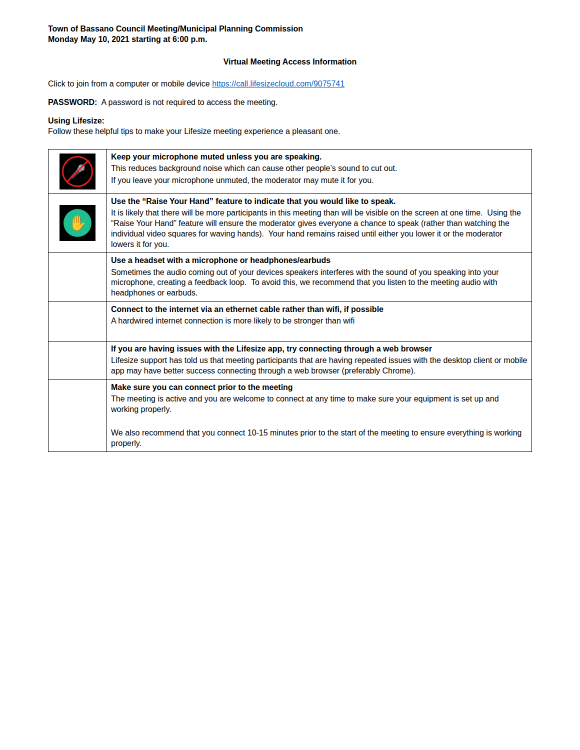Town of Bassano Council Meeting/Municipal Planning Commission
Monday May 10, 2021 starting at 6:00 p.m.
Virtual Meeting Access Information
Click to join from a computer or mobile device https://call.lifesizecloud.com/9075741
PASSWORD: A password is not required to access the meeting.
Using Lifesize:
Follow these helpful tips to make your Lifesize meeting experience a pleasant one.
| 🎤 | Keep your microphone muted unless you are speaking. This reduces background noise which can cause other people’s sound to cut out. If you leave your microphone unmuted, the moderator may mute it for you. |
| ✋ | Use the “Raise Your Hand” feature to indicate that you would like to speak. It is likely that there will be more participants in this meeting than will be visible on the screen at one time. Using the “Raise Your Hand” feature will ensure the moderator gives everyone a chance to speak (rather than watching the individual video squares for waving hands). Your hand remains raised until either you lower it or the moderator lowers it for you. |
| | Use a headset with a microphone or headphones/earbuds Sometimes the audio coming out of your devices speakers interferes with the sound of you speaking into your microphone, creating a feedback loop. To avoid this, we recommend that you listen to the meeting audio with headphones or earbuds. |
| | Connect to the internet via an ethernet cable rather than wifi, if possible A hardwired internet connection is more likely to be stronger than wifi |
| | If you are having issues with the Lifesize app, try connecting through a web browser Lifesize support has told us that meeting participants that are having repeated issues with the desktop client or mobile app may have better success connecting through a web browser (preferably Chrome). |
| | Make sure you can connect prior to the meeting The meeting is active and you are welcome to connect at any time to make sure your equipment is set up and working properly. We also recommend that you connect 10-15 minutes prior to the start of the meeting to ensure everything is working properly. |